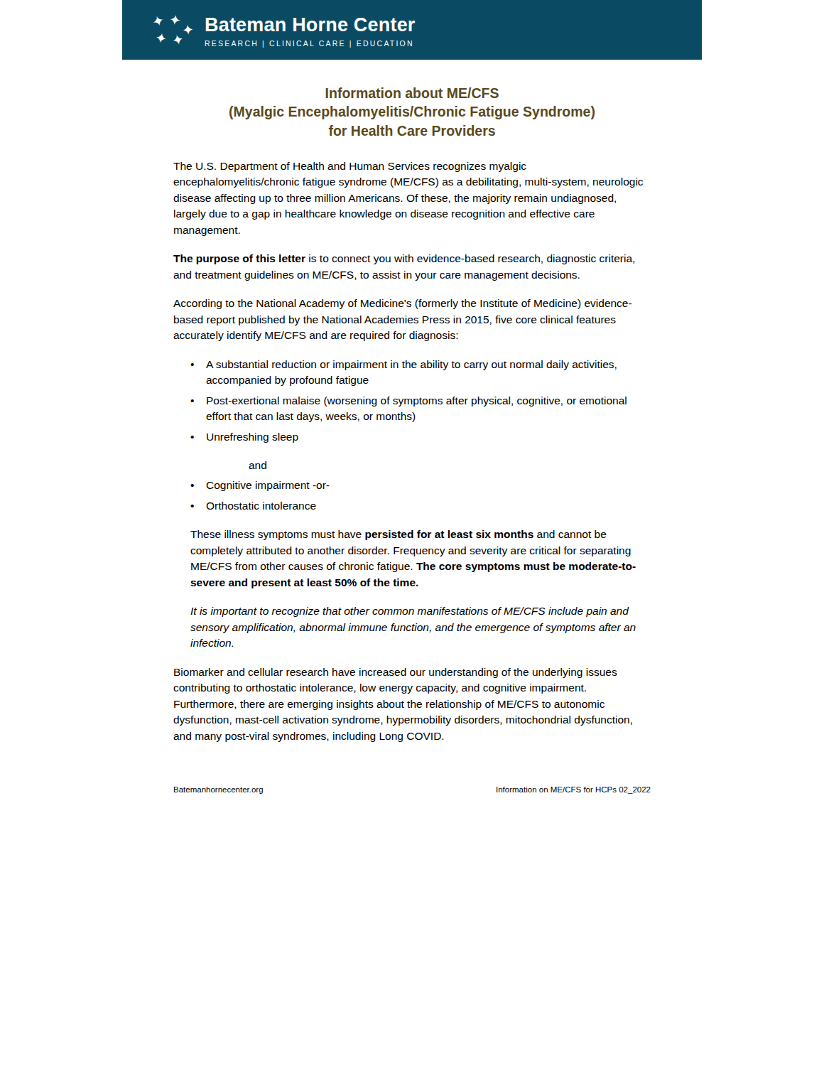✦ ✦ ✦ ✦ ✦
Bateman Horne Center
RESEARCH | CLINICAL CARE | EDUCATION
Information about ME/CFS
(Myalgic Encephalomyelitis/Chronic Fatigue Syndrome)
for Health Care Providers
The U.S. Department of Health and Human Services recognizes myalgic encephalomyelitis/chronic fatigue syndrome (ME/CFS) as a debilitating, multi-system, neurologic disease affecting up to three million Americans. Of these, the majority remain undiagnosed, largely due to a gap in healthcare knowledge on disease recognition and effective care management.
The purpose of this letter is to connect you with evidence-based research, diagnostic criteria, and treatment guidelines on ME/CFS, to assist in your care management decisions.
According to the National Academy of Medicine's (formerly the Institute of Medicine) evidence-based report published by the National Academies Press in 2015, five core clinical features accurately identify ME/CFS and are required for diagnosis:
A substantial reduction or impairment in the ability to carry out normal daily activities, accompanied by profound fatigue
Post-exertional malaise (worsening of symptoms after physical, cognitive, or emotional effort that can last days, weeks, or months)
Unrefreshing sleep
and
Cognitive impairment -or-
Orthostatic intolerance
These illness symptoms must have persisted for at least six months and cannot be completely attributed to another disorder. Frequency and severity are critical for separating ME/CFS from other causes of chronic fatigue. The core symptoms must be moderate-to-severe and present at least 50% of the time.
It is important to recognize that other common manifestations of ME/CFS include pain and sensory amplification, abnormal immune function, and the emergence of symptoms after an infection.
Biomarker and cellular research have increased our understanding of the underlying issues contributing to orthostatic intolerance, low energy capacity, and cognitive impairment. Furthermore, there are emerging insights about the relationship of ME/CFS to autonomic dysfunction, mast-cell activation syndrome, hypermobility disorders, mitochondrial dysfunction, and many post-viral syndromes, including Long COVID.
Batemanhornecenter.org
Information on ME/CFS for HCPs 02_2022